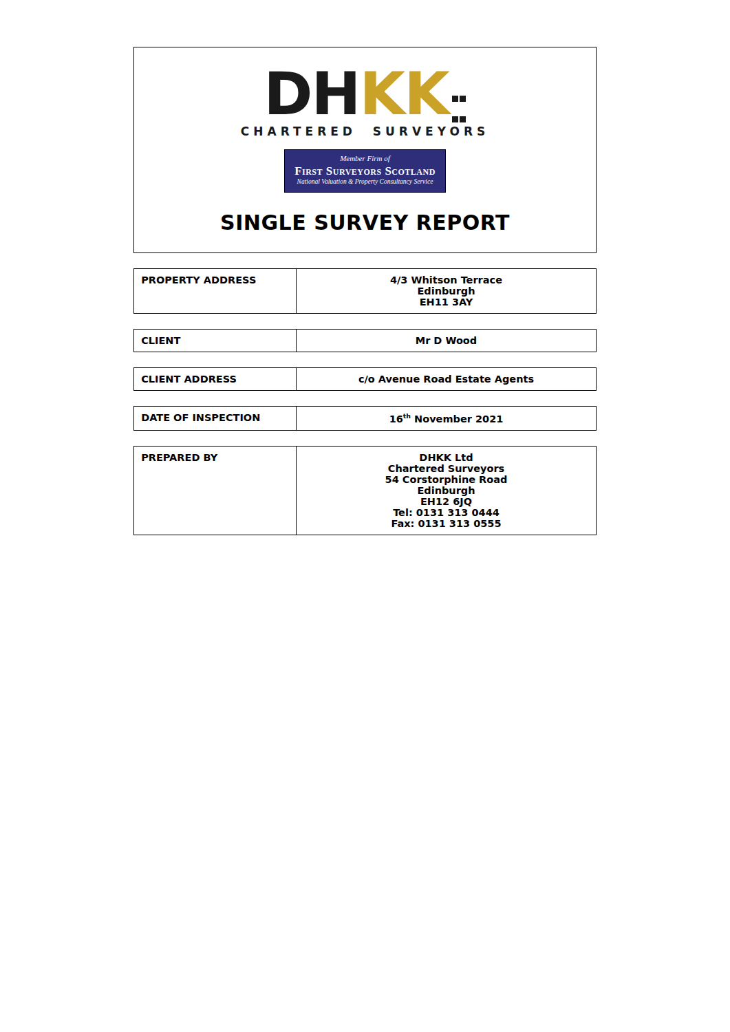DH KK
CHARTERED SURVEYORS
Member Firm of
First Surveyors Scotland
National Valuation & Property Consultancy Service
SINGLE SURVEY REPORT
| PROPERTY ADDRESS | 4/3 Whitson Terrace Edinburgh EH11 3AY |
| CLIENT | Mr D Wood |
| CLIENT ADDRESS | c/o Avenue Road Estate Agents |
| DATE OF INSPECTION | 16 th November 2021 |
| PREPARED BY | DHKK Ltd Chartered Surveyors 54 Corstorphine Road Edinburgh EH12 6JQ Tel: 0131 313 0444 Fax: 0131 313 0555 |